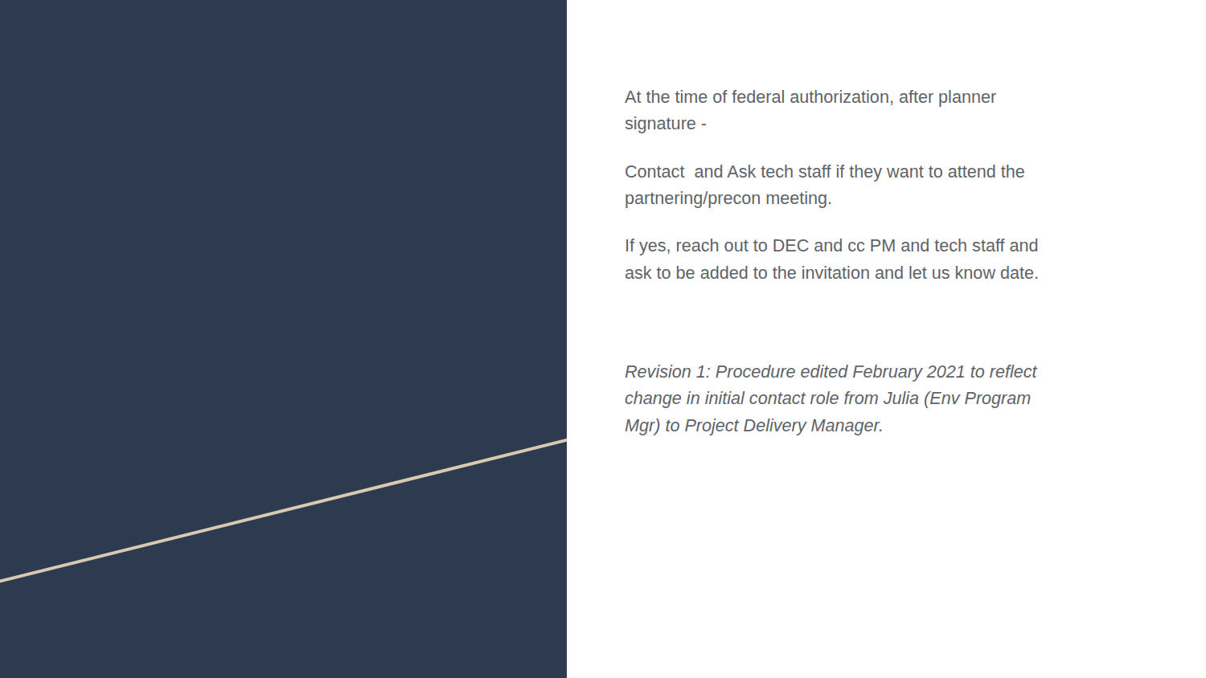At the time of federal authorization, after planner signature -
Contact and Ask tech staff if they want to attend the partnering/precon meeting.
If yes, reach out to DEC and cc PM and tech staff and ask to be added to the invitation and let us know date.
Revision 1: Procedure edited February 2021 to reflect change in initial contact role from Julia (Env Program Mgr) to Project Delivery Manager.